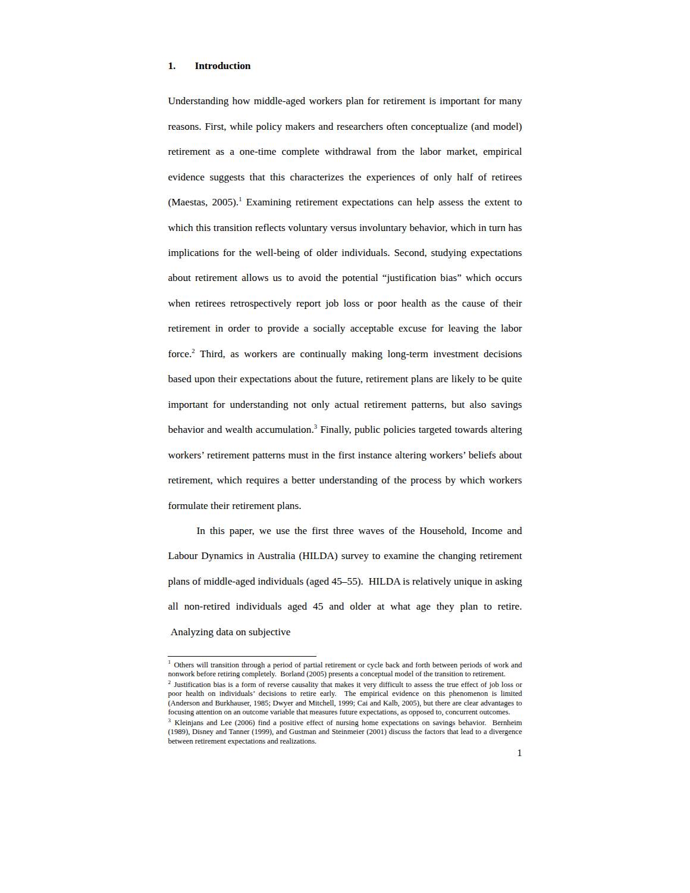1. Introduction
Understanding how middle-aged workers plan for retirement is important for many reasons. First, while policy makers and researchers often conceptualize (and model) retirement as a one-time complete withdrawal from the labor market, empirical evidence suggests that this characterizes the experiences of only half of retirees (Maestas, 2005).1 Examining retirement expectations can help assess the extent to which this transition reflects voluntary versus involuntary behavior, which in turn has implications for the well-being of older individuals. Second, studying expectations about retirement allows us to avoid the potential “justification bias” which occurs when retirees retrospectively report job loss or poor health as the cause of their retirement in order to provide a socially acceptable excuse for leaving the labor force.2 Third, as workers are continually making long-term investment decisions based upon their expectations about the future, retirement plans are likely to be quite important for understanding not only actual retirement patterns, but also savings behavior and wealth accumulation.3 Finally, public policies targeted towards altering workers’ retirement patterns must in the first instance altering workers’ beliefs about retirement, which requires a better understanding of the process by which workers formulate their retirement plans.
In this paper, we use the first three waves of the Household, Income and Labour Dynamics in Australia (HILDA) survey to examine the changing retirement plans of middle-aged individuals (aged 45–55). HILDA is relatively unique in asking all non-retired individuals aged 45 and older at what age they plan to retire. Analyzing data on subjective
1 Others will transition through a period of partial retirement or cycle back and forth between periods of work and nonwork before retiring completely. Borland (2005) presents a conceptual model of the transition to retirement.
2 Justification bias is a form of reverse causality that makes it very difficult to assess the true effect of job loss or poor health on individuals’ decisions to retire early. The empirical evidence on this phenomenon is limited (Anderson and Burkhauser, 1985; Dwyer and Mitchell, 1999; Cai and Kalb, 2005), but there are clear advantages to focusing attention on an outcome variable that measures future expectations, as opposed to, concurrent outcomes.
3 Kleinjans and Lee (2006) find a positive effect of nursing home expectations on savings behavior. Bernheim (1989), Disney and Tanner (1999), and Gustman and Steinmeier (2001) discuss the factors that lead to a divergence between retirement expectations and realizations.
1